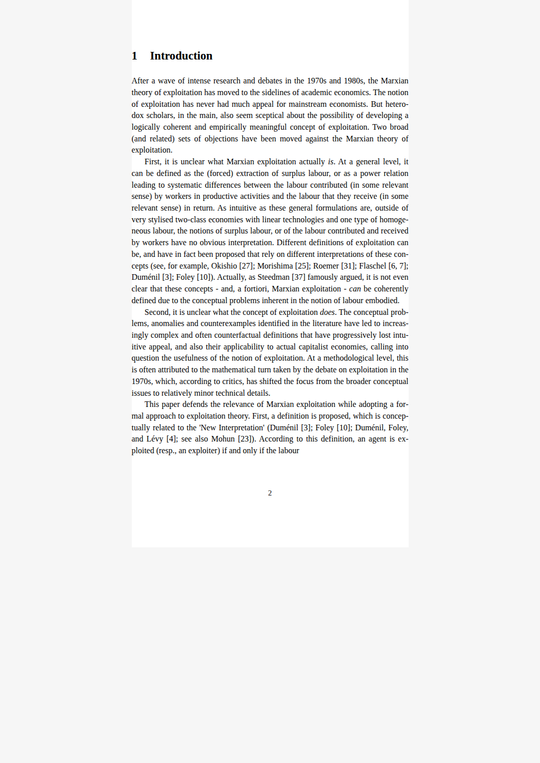1 Introduction
After a wave of intense research and debates in the 1970s and 1980s, the Marxian theory of exploitation has moved to the sidelines of academic economics. The notion of exploitation has never had much appeal for mainstream economists. But heterodox scholars, in the main, also seem sceptical about the possibility of developing a logically coherent and empirically meaningful concept of exploitation. Two broad (and related) sets of objections have been moved against the Marxian theory of exploitation.
First, it is unclear what Marxian exploitation actually is. At a general level, it can be defined as the (forced) extraction of surplus labour, or as a power relation leading to systematic differences between the labour contributed (in some relevant sense) by workers in productive activities and the labour that they receive (in some relevant sense) in return. As intuitive as these general formulations are, outside of very stylised two-class economies with linear technologies and one type of homogeneous labour, the notions of surplus labour, or of the labour contributed and received by workers have no obvious interpretation. Different definitions of exploitation can be, and have in fact been proposed that rely on different interpretations of these concepts (see, for example, Okishio [27]; Morishima [25]; Roemer [31]; Flaschel [6, 7]; Duménil [3]; Foley [10]). Actually, as Steedman [37] famously argued, it is not even clear that these concepts - and, a fortiori, Marxian exploitation - can be coherently defined due to the conceptual problems inherent in the notion of labour embodied.
Second, it is unclear what the concept of exploitation does. The conceptual problems, anomalies and counterexamples identified in the literature have led to increasingly complex and often counterfactual definitions that have progressively lost intuitive appeal, and also their applicability to actual capitalist economies, calling into question the usefulness of the notion of exploitation. At a methodological level, this is often attributed to the mathematical turn taken by the debate on exploitation in the 1970s, which, according to critics, has shifted the focus from the broader conceptual issues to relatively minor technical details.
This paper defends the relevance of Marxian exploitation while adopting a formal approach to exploitation theory. First, a definition is proposed, which is conceptually related to the 'New Interpretation' (Duménil [3]; Foley [10]; Duménil, Foley, and Lévy [4]; see also Mohun [23]). According to this definition, an agent is exploited (resp., an exploiter) if and only if the labour
2